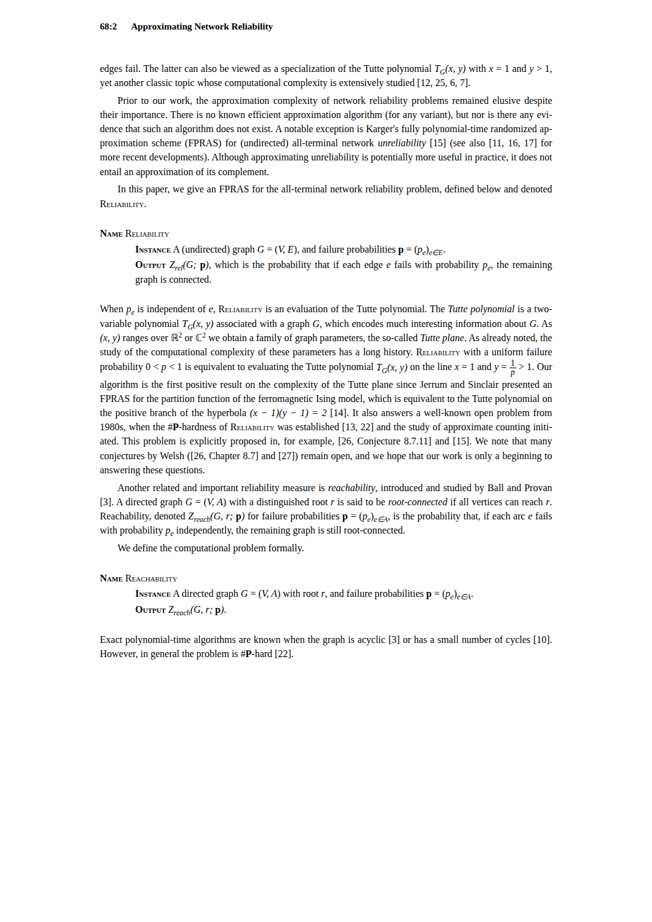68:2 Approximating Network Reliability
edges fail. The latter can also be viewed as a specialization of the Tutte polynomial TG(x, y) with x = 1 and y > 1, yet another classic topic whose computational complexity is extensively studied [12, 25, 6, 7].
Prior to our work, the approximation complexity of network reliability problems remained elusive despite their importance. There is no known efficient approximation algorithm (for any variant), but nor is there any evidence that such an algorithm does not exist. A notable exception is Karger's fully polynomial-time randomized approximation scheme (FPRAS) for (undirected) all-terminal network unreliability [15] (see also [11, 16, 17] for more recent developments). Although approximating unreliability is potentially more useful in practice, it does not entail an approximation of its complement.
In this paper, we give an FPRAS for the all-terminal network reliability problem, defined below and denoted Reliability.
Name Reliability
Instance A (undirected) graph G = (V, E), and failure probabilities p = (pe)e∈E.
Output Zrel(G; p), which is the probability that if each edge e fails with probability pe, the remaining graph is connected.
When pe is independent of e, Reliability is an evaluation of the Tutte polynomial. The Tutte polynomial is a two-variable polynomial TG(x, y) associated with a graph G, which encodes much interesting information about G. As (x, y) ranges over ℝ2 or ℂ2 we obtain a family of graph parameters, the so-called Tutte plane. As already noted, the study of the computational complexity of these parameters has a long history. Reliability with a uniform failure probability 0 < p < 1 is equivalent to evaluating the Tutte polynomial TG(x, y) on the line x = 1 and y = 1 p > 1. Our algorithm is the first positive result on the complexity of the Tutte plane since Jerrum and Sinclair presented an FPRAS for the partition function of the ferromagnetic Ising model, which is equivalent to the Tutte polynomial on the positive branch of the hyperbola (x − 1)(y − 1) = 2 [14]. It also answers a well-known open problem from 1980s, when the #P-hardness of Reliability was established [13, 22] and the study of approximate counting initiated. This problem is explicitly proposed in, for example, [26, Conjecture 8.7.11] and [15]. We note that many conjectures by Welsh ([26, Chapter 8.7] and [27]) remain open, and we hope that our work is only a beginning to answering these questions.
Another related and important reliability measure is reachability, introduced and studied by Ball and Provan [3]. A directed graph G = (V, A) with a distinguished root r is said to be root-connected if all vertices can reach r. Reachability, denoted Zreach(G, r; p) for failure probabilities p = (pe)e∈A, is the probability that, if each arc e fails with probability pe independently, the remaining graph is still root-connected.
We define the computational problem formally.
Name Reachability
Instance A directed graph G = (V, A) with root r, and failure probabilities p = (pe)e∈A.
Output Zreach(G, r; p).
Exact polynomial-time algorithms are known when the graph is acyclic [3] or has a small number of cycles [10]. However, in general the problem is #P-hard [22].